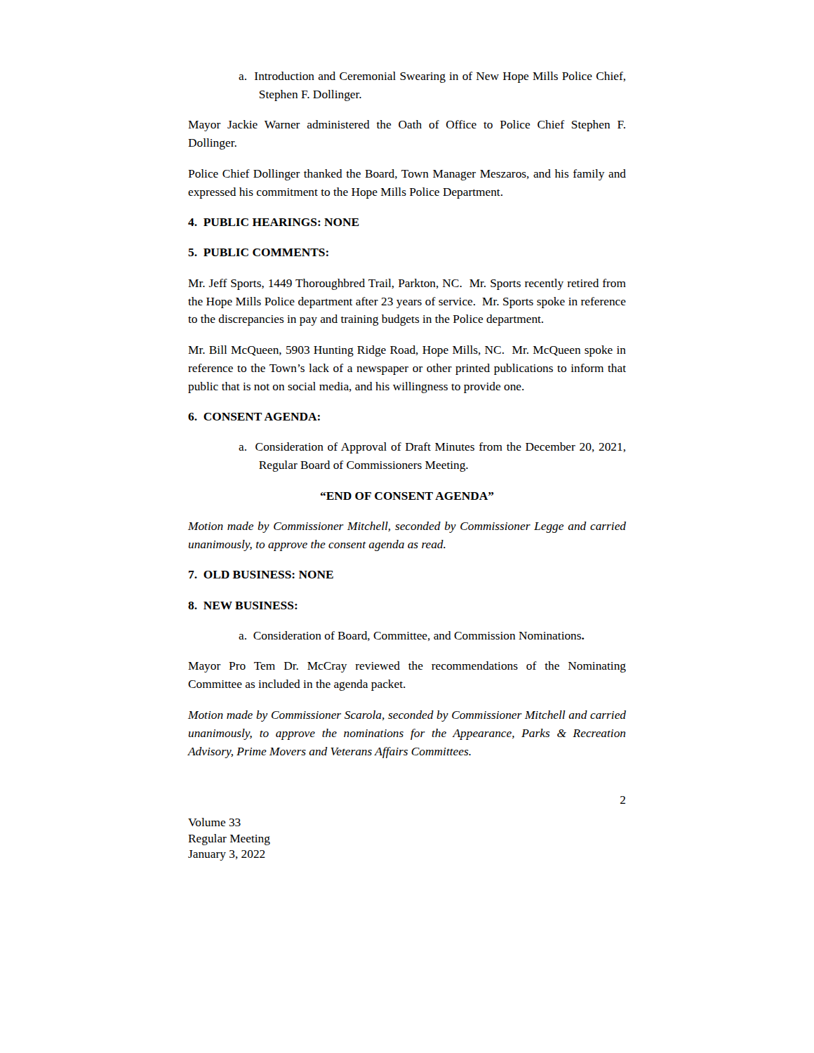a. Introduction and Ceremonial Swearing in of New Hope Mills Police Chief, Stephen F. Dollinger.
Mayor Jackie Warner administered the Oath of Office to Police Chief Stephen F. Dollinger.
Police Chief Dollinger thanked the Board, Town Manager Meszaros, and his family and expressed his commitment to the Hope Mills Police Department.
4. PUBLIC HEARINGS: NONE
5. PUBLIC COMMENTS:
Mr. Jeff Sports, 1449 Thoroughbred Trail, Parkton, NC. Mr. Sports recently retired from the Hope Mills Police department after 23 years of service. Mr. Sports spoke in reference to the discrepancies in pay and training budgets in the Police department.
Mr. Bill McQueen, 5903 Hunting Ridge Road, Hope Mills, NC. Mr. McQueen spoke in reference to the Town’s lack of a newspaper or other printed publications to inform that public that is not on social media, and his willingness to provide one.
6. CONSENT AGENDA:
a. Consideration of Approval of Draft Minutes from the December 20, 2021, Regular Board of Commissioners Meeting.
“END OF CONSENT AGENDA”
Motion made by Commissioner Mitchell, seconded by Commissioner Legge and carried unanimously, to approve the consent agenda as read.
7. OLD BUSINESS: NONE
8. NEW BUSINESS:
a. Consideration of Board, Committee, and Commission Nominations.
Mayor Pro Tem Dr. McCray reviewed the recommendations of the Nominating Committee as included in the agenda packet.
Motion made by Commissioner Scarola, seconded by Commissioner Mitchell and carried unanimously, to approve the nominations for the Appearance, Parks & Recreation Advisory, Prime Movers and Veterans Affairs Committees.
2
Volume 33
Regular Meeting
January 3, 2022